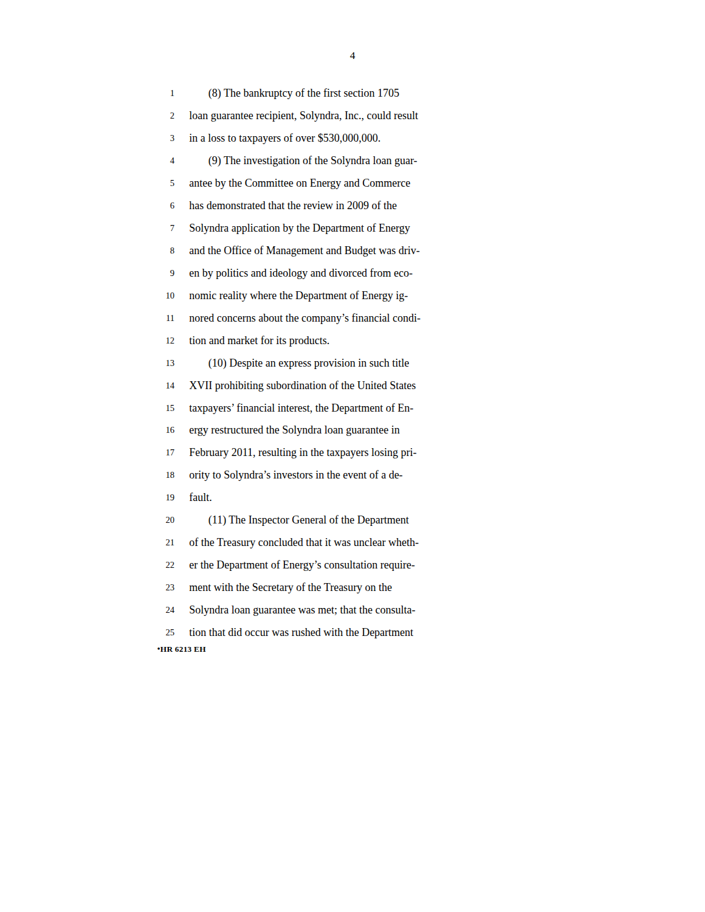4
(8) The bankruptcy of the first section 1705
loan guarantee recipient, Solyndra, Inc., could result
in a loss to taxpayers of over $530,000,000.
(9) The investigation of the Solyndra loan guar-
antee by the Committee on Energy and Commerce
has demonstrated that the review in 2009 of the
Solyndra application by the Department of Energy
and the Office of Management and Budget was driv-
en by politics and ideology and divorced from eco-
nomic reality where the Department of Energy ig-
nored concerns about the company’s financial condi-
tion and market for its products.
(10) Despite an express provision in such title
XVII prohibiting subordination of the United States
taxpayers’ financial interest, the Department of En-
ergy restructured the Solyndra loan guarantee in
February 2011, resulting in the taxpayers losing pri-
ority to Solyndra’s investors in the event of a de-
fault.
(11) The Inspector General of the Department
of the Treasury concluded that it was unclear wheth-
er the Department of Energy’s consultation require-
ment with the Secretary of the Treasury on the
Solyndra loan guarantee was met; that the consulta-
tion that did occur was rushed with the Department
•HR 6213 EH